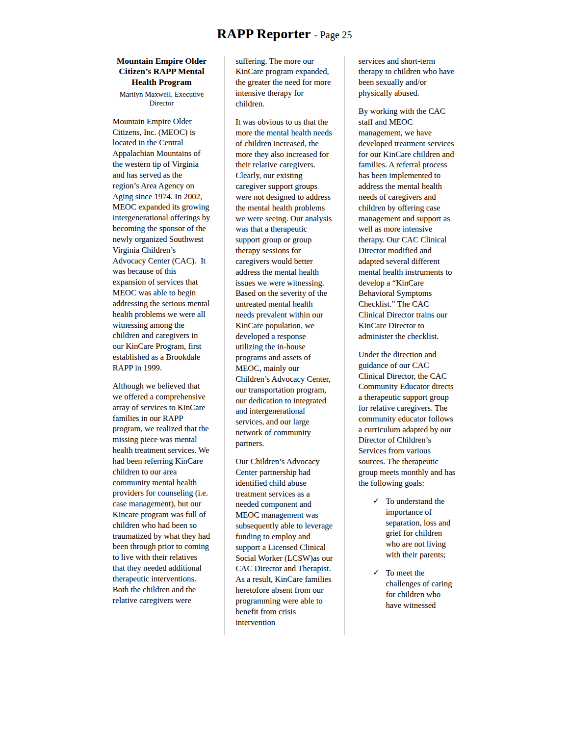RAPP Reporter - Page 25
Mountain Empire Older
Citizen’s RAPP Mental
Health Program
Marilyn Maxwell, Executive Director
Mountain Empire Older Citizens, Inc. (MEOC) is located in the Central Appalachian Mountains of the western tip of Virginia and has served as the region’s Area Agency on Aging since 1974. In 2002, MEOC expanded its growing intergenerational offerings by becoming the sponsor of the newly organized Southwest Virginia Children’s Advocacy Center (CAC). It was because of this expansion of services that MEOC was able to begin addressing the serious mental health problems we were all witnessing among the children and caregivers in our KinCare Program, first established as a Brookdale RAPP in 1999.
Although we believed that we offered a comprehensive array of services to KinCare families in our RAPP program, we realized that the missing piece was mental health treatment services. We had been referring KinCare children to our area community mental health providers for counseling (i.e. case management), but our Kincare program was full of children who had been so traumatized by what they had been through prior to coming to live with their relatives that they needed additional therapeutic interventions. Both the children and the relative caregivers were
suffering. The more our KinCare program expanded, the greater the need for more intensive therapy for children.
It was obvious to us that the more the mental health needs of children increased, the more they also increased for their relative caregivers. Clearly, our existing caregiver support groups were not designed to address the mental health problems we were seeing. Our analysis was that a therapeutic support group or group therapy sessions for caregivers would better address the mental health issues we were witnessing. Based on the severity of the untreated mental health needs prevalent within our KinCare population, we developed a response utilizing the in-house programs and assets of MEOC, mainly our Children’s Advocacy Center, our transportation program, our dedication to integrated and intergenerational services, and our large network of community partners.
Our Children’s Advocacy Center partnership had identified child abuse treatment services as a needed component and MEOC management was subsequently able to leverage funding to employ and support a Licensed Clinical Social Worker (LCSW)as our CAC Director and Therapist. As a result, KinCare families heretofore absent from our programming were able to benefit from crisis intervention
services and short-term therapy to children who have been sexually and/or physically abused.
By working with the CAC staff and MEOC management, we have developed treatment services for our KinCare children and families. A referral process has been implemented to address the mental health needs of caregivers and children by offering case management and support as well as more intensive therapy. Our CAC Clinical Director modified and adapted several different mental health instruments to develop a “KinCare Behavioral Symptoms Checklist.” The CAC Clinical Director trains our KinCare Director to administer the checklist.
Under the direction and guidance of our CAC Clinical Director, the CAC Community Educator directs a therapeutic support group for relative caregivers. The community educator follows a curriculum adapted by our Director of Children’s Services from various sources. The therapeutic group meets monthly and has the following goals:
To understand the importance of separation, loss and grief for children who are not living with their parents;
To meet the challenges of caring for children who have witnessed